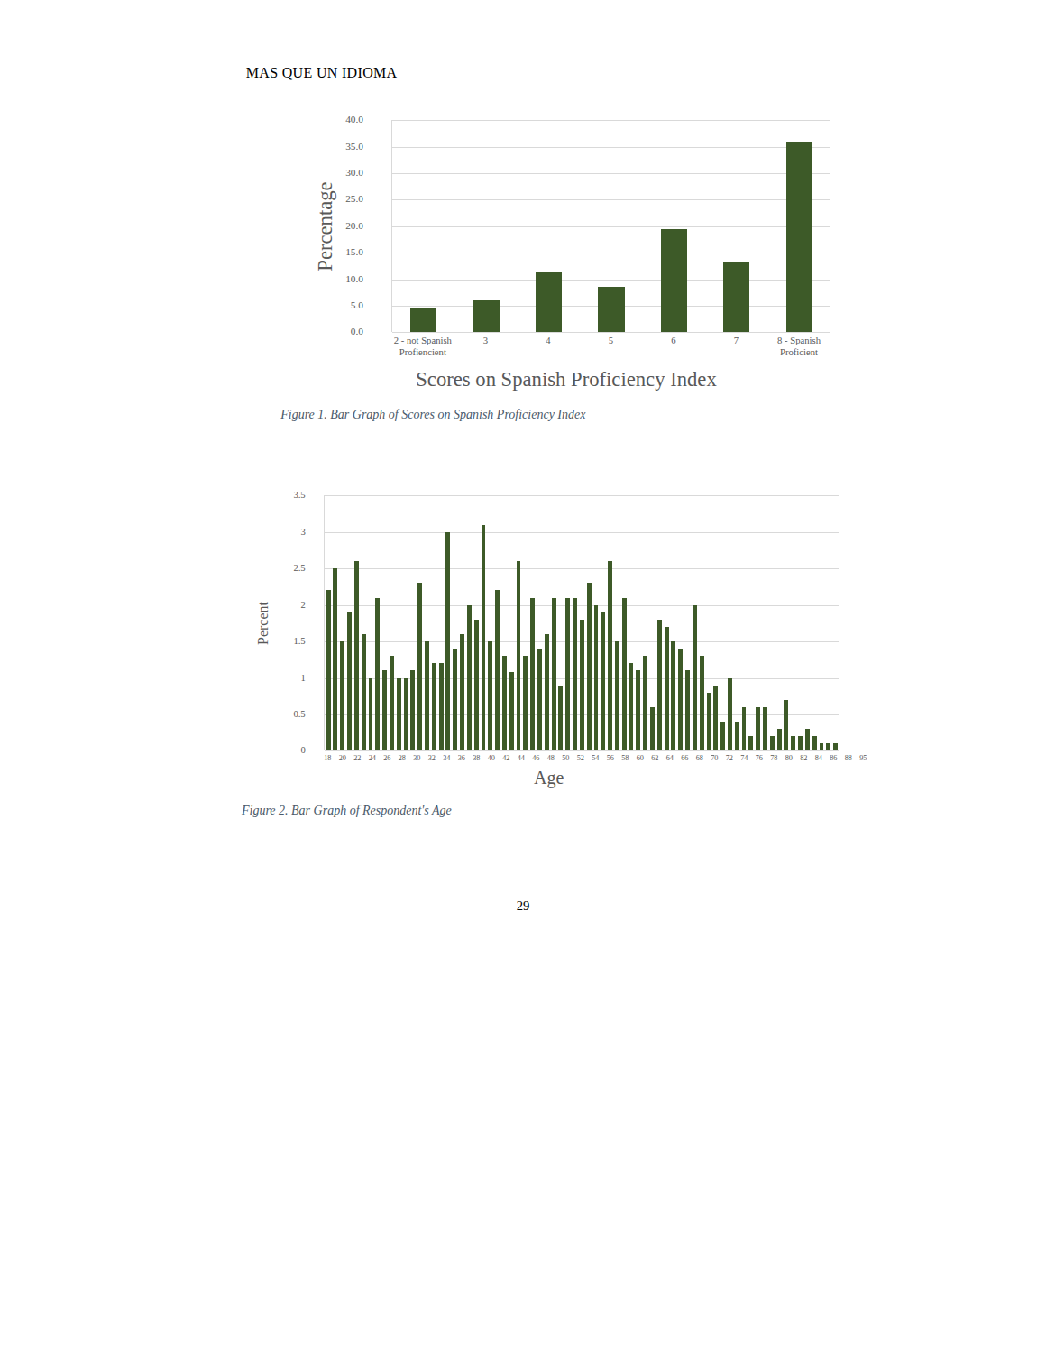MAS QUE UN IDIOMA
Percentage
40.0 35.0 30.0 25.0 20.0 15.0 10.0 5.0 0.0
2 - not Spanish
Profiencient
3
4
5
6
7
8 - Spanish
Proficient
Scores on Spanish Proficiency Index
Figure 1. Bar Graph of Scores on Spanish Proficiency Index
Percent
3.5 3 2.5 2 1.5 1 0.5 0
18
19
20
21
22
23
24
25
26
27
28
29
30
31
32
33
34
35
36
37
38
39
40
41
42
43
44
45
46
47
48
49
50
51
52
53
54
55
56
57
58
59
60
61
62
63
64
65
66
67
68
69
70
71
72
73
74
75
76
77
78
79
80
81
82
83
84
85
86
87
88
89
95
Age
Figure 2. Bar Graph of Respondent's Age
29